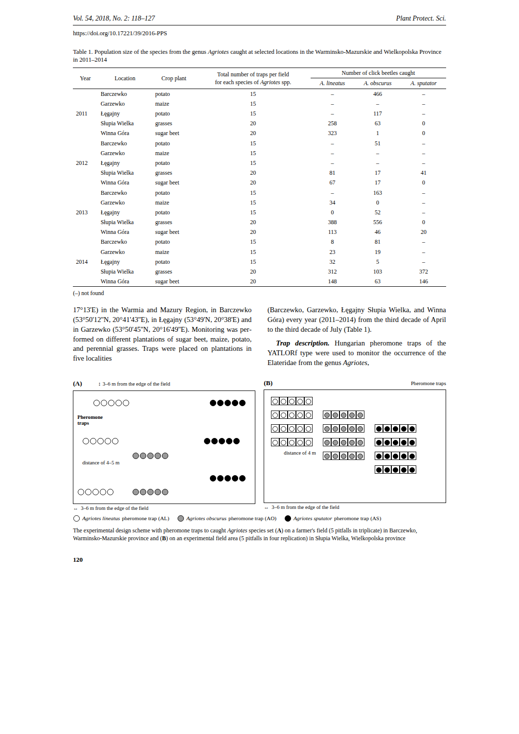Vol. 54, 2018, No. 2: 118–127
Plant Protect. Sci.
https://doi.org/10.17221/39/2016-PPS
Table 1. Population size of the species from the genus Agriotes caught at selected locations in the Warminsko-Mazurskie and Wielkopolska Province in 2011–2014
| Year | Location | Crop plant | Total number of traps per field for each species of Agriotes spp. | Number of click beetles caught |
| --- | --- | --- | --- | --- |
| A. lineatus | A. obscurus | A. sputator |
| | Barczewko | potato | 15 | – | 466 | – |
| | Garzewko | maize | 15 | – | – | – |
| 2011 | Łęgajny | potato | 15 | – | 117 | – |
| | Słupia Wielka | grasses | 20 | 258 | 63 | 0 |
| | Winna Góra | sugar beet | 20 | 323 | 1 | 0 |
| | Barczewko | potato | 15 | – | 51 | – |
| | Garzewko | maize | 15 | – | – | – |
| 2012 | Łęgajny | potato | 15 | – | – | – |
| | Słupia Wielka | grasses | 20 | 81 | 17 | 41 |
| | Winna Góra | sugar beet | 20 | 67 | 17 | 0 |
| | Barczewko | potato | 15 | – | 163 | – |
| | Garzewko | maize | 15 | 34 | 0 | – |
| 2013 | Łęgajny | potato | 15 | 0 | 52 | – |
| | Słupia Wielka | grasses | 20 | 388 | 556 | 0 |
| | Winna Góra | sugar beet | 20 | 113 | 46 | 20 |
| | Barczewko | potato | 15 | 8 | 81 | – |
| | Garzewko | maize | 15 | 23 | 19 | – |
| 2014 | Łęgajny | potato | 15 | 32 | 5 | – |
| | Słupia Wielka | grasses | 20 | 312 | 103 | 372 |
| | Winna Góra | sugar beet | 20 | 148 | 63 | 146 |
(–) not found
17°13'E) in the Warmia and Mazury Region, in Barczewko (53°50'12''N, 20°41'43''E), in Łęgajny (53°49'N, 20°38'E) and in Garzewko (53°50'45''N, 20°16'49''E). Monitoring was performed on different plantations of sugar beet, maize, potato, and perennial grasses. Traps were placed on plantations in five localities
(Barczewko, Garzewko, Łęgajny Słupia Wielka, and Winna Góra) every year (2011–2014) from the third decade of April to the third decade of July (Table 1).
Trap description. Hungarian pheromone traps of the YATLORf type were used to monitor the occurrence of the Elateridae from the genus Agriotes,
(A) ↕ 3–6 m from the edge of the field
Pheromone
traps
distance of 4–5 m
↔ 3–6 m from the edge of the field
(B) Pheromone traps
distance of 4 m
↔ 3–6 m from the edge of the field
Agriotes lineatus pheromone trap (AL) Agriotes obscurus pheromone trap (AO) Agriotes sputator pheromone trap (AS)
The experimental design scheme with pheromone traps to caught Agriotes species set (A) on a farmer's field (5 pitfalls in triplicate) in Barczewko, Warminsko-Mazurskie province and (B) on an experimental field area (5 pitfalls in four replication) in Słupia Wielka, Wielkopolska province
120